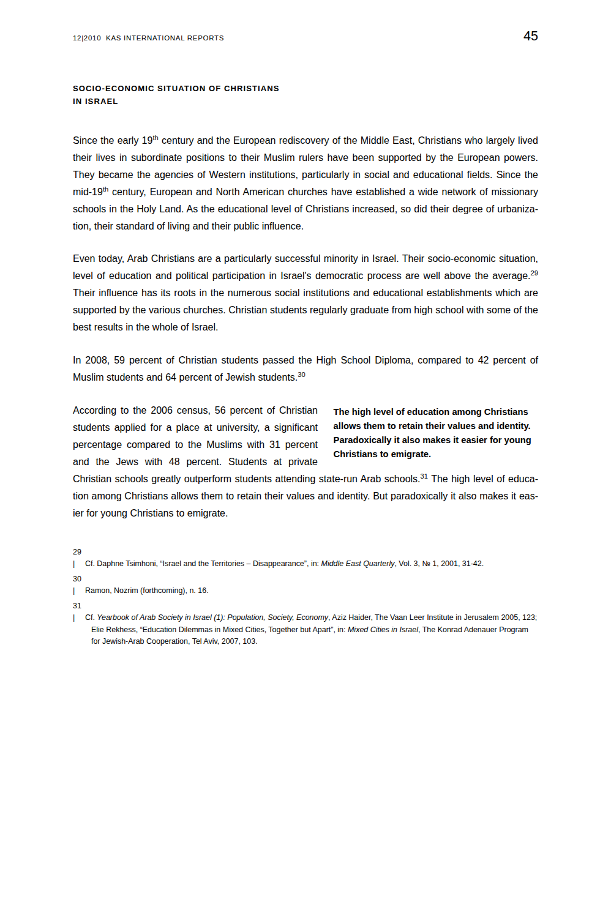12|2010 KAS INTERNATIONAL REPORTS 45
Socio-Economic Situation of Christians
in Israel
Since the early 19th century and the European rediscovery of the Middle East, Christians who largely lived their lives in subordinate positions to their Muslim rulers have been supported by the European powers. They became the agencies of Western institutions, particularly in social and educational fields. Since the mid-19th century, European and North American churches have established a wide network of missionary schools in the Holy Land. As the educational level of Christians increased, so did their degree of urbanization, their standard of living and their public influence.
Even today, Arab Christians are a particularly successful minority in Israel. Their socio-economic situation, level of education and political participation in Israel's democratic process are well above the average.29 Their influence has its roots in the numerous social institutions and educational establishments which are supported by the various churches. Christian students regularly graduate from high school with some of the best results in the whole of Israel.
In 2008, 59 percent of Christian students passed the High School Diploma, compared to 42 percent of Muslim students and 64 percent of Jewish students.30
The high level of education among Christians allows them to retain their values and identity. Paradoxically it also makes it easier for young Christians to emigrate.
According to the 2006 census, 56 percent of Christian students applied for a place at university, a significant percentage compared to the Muslims with 31 percent and the Jews with 48 percent. Students at private Christian schools greatly outperform students attending state-run Arab schools.31 The high level of education among Christians allows them to retain their values and identity. But paradoxically it also makes it easier for young Christians to emigrate.
29 |Cf. Daphne Tsimhoni, “Israel and the Territories – Disappearance”, in: Middle East Quarterly, Vol. 3, № 1, 2001, 31-42.
30 |Ramon, Nozrim (forthcoming), n. 16.
31 |Cf. Yearbook of Arab Society in Israel (1): Population, Society, Economy, Aziz Haider, The Vaan Leer Institute in Jerusalem 2005, 123; Elie Rekhess, “Education Dilemmas in Mixed Cities, Together but Apart”, in: Mixed Cities in Israel, The Konrad Adenauer Program for Jewish-Arab Cooperation, Tel Aviv, 2007, 103.